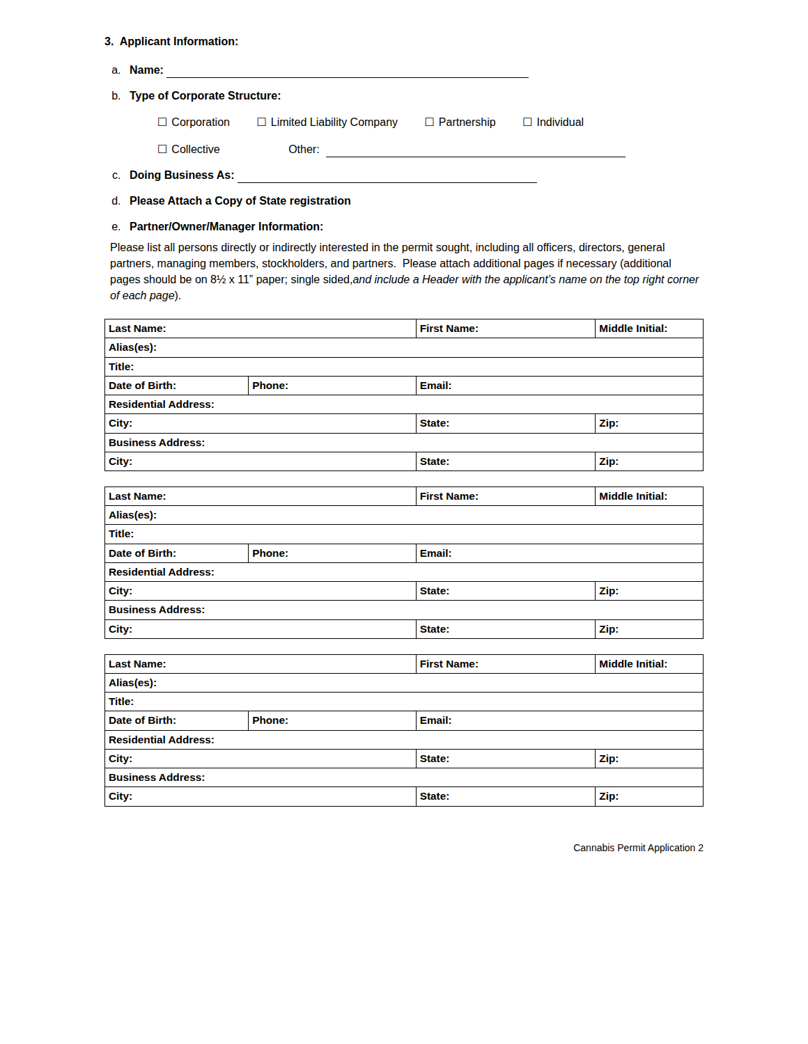3. Applicant Information:
Name:
Type of Corporate Structure:
☐Corporation ☐Limited Liability Company ☐Partnership ☐Individual
☐Collective Other:
Doing Business As:
Please Attach a Copy of State registration
Partner/Owner/Manager Information:
Please list all persons directly or indirectly interested in the permit sought, including all officers, directors, general partners, managing members, stockholders, and partners. Please attach additional pages if necessary (additional pages should be on 8½ x 11” paper; single sided,and include a Header with the applicant’s name on the top right corner of each page).
| Last Name: | First Name: | Middle Initial: |
| Alias(es): |
| Title: |
| Date of Birth: | Phone: | Email: |
| Residential Address: |
| City: | State: | Zip: |
| Business Address: |
| City: | State: | Zip: |
| Last Name: | First Name: | Middle Initial: |
| Alias(es): |
| Title: |
| Date of Birth: | Phone: | Email: |
| Residential Address: |
| City: | State: | Zip: |
| Business Address: |
| City: | State: | Zip: |
| Last Name: | First Name: | Middle Initial: |
| Alias(es): |
| Title: |
| Date of Birth: | Phone: | Email: |
| Residential Address: |
| City: | State: | Zip: |
| Business Address: |
| City: | State: | Zip: |
Cannabis Permit Application 2